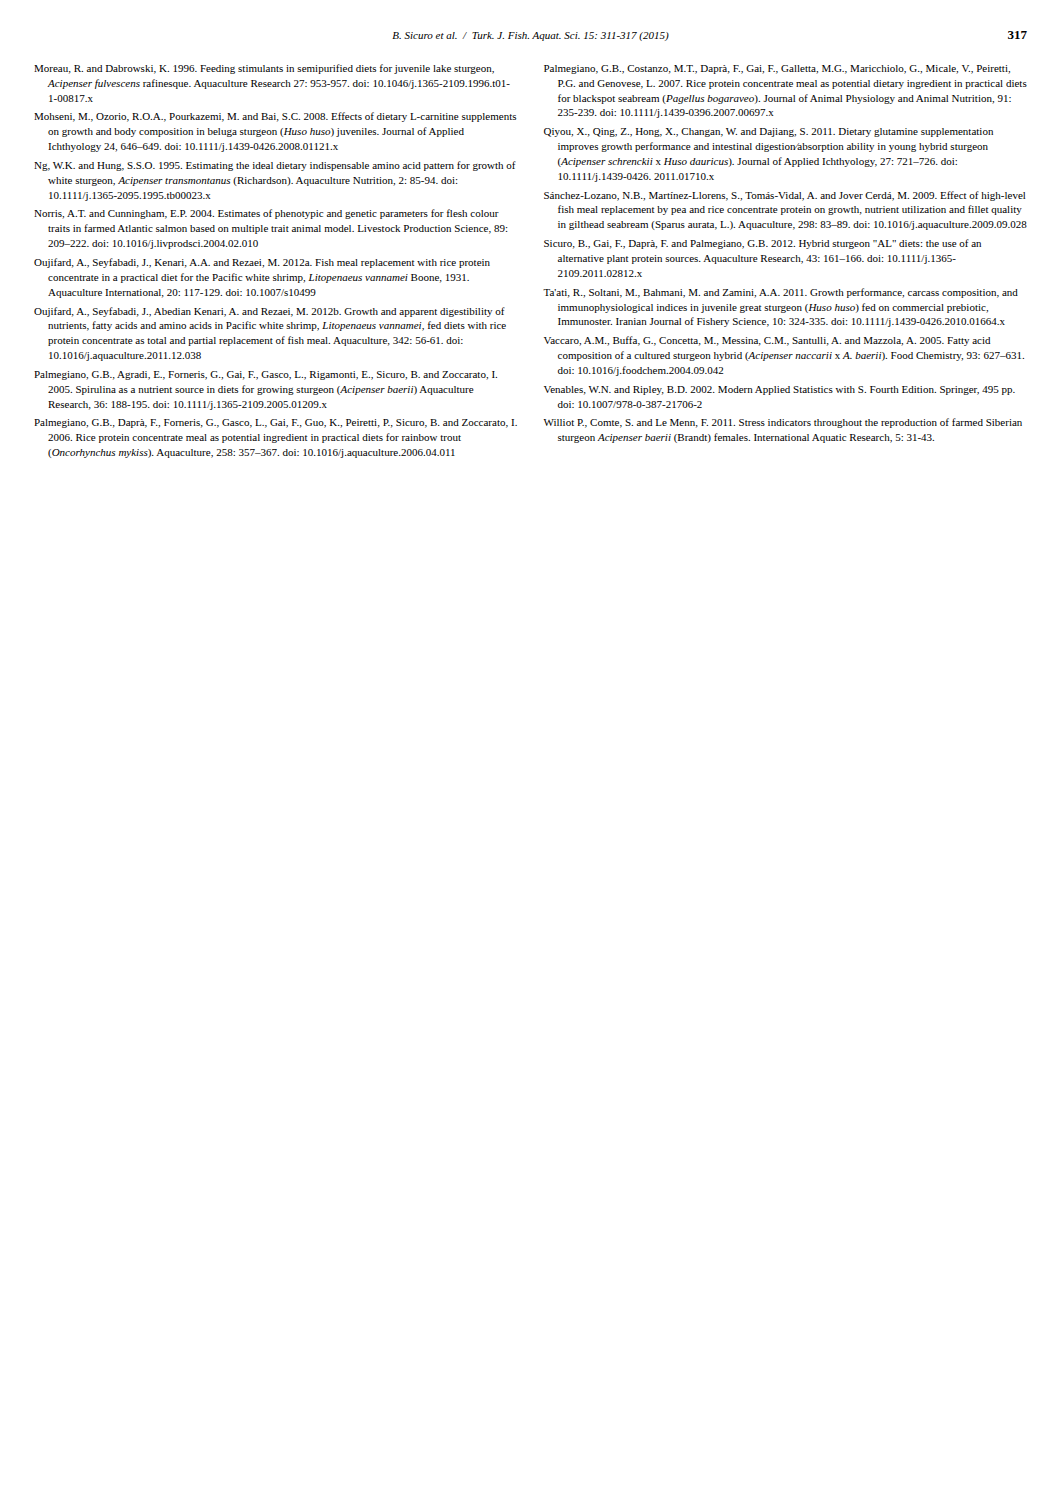B. Sicuro et al. / Turk. J. Fish. Aquat. Sci. 15: 311-317 (2015) 317
Moreau, R. and Dabrowski, K. 1996. Feeding stimulants in semipurified diets for juvenile lake sturgeon, Acipenser fulvescens rafinesque. Aquaculture Research 27: 953-957. doi: 10.1046/j.1365-2109.1996.t01-1-00817.x
Mohseni, M., Ozorio, R.O.A., Pourkazemi, M. and Bai, S.C. 2008. Effects of dietary L-carnitine supplements on growth and body composition in beluga sturgeon (Huso huso) juveniles. Journal of Applied Ichthyology 24, 646–649. doi: 10.1111/j.1439-0426.2008.01121.x
Ng, W.K. and Hung, S.S.O. 1995. Estimating the ideal dietary indispensable amino acid pattern for growth of white sturgeon, Acipenser transmontanus (Richardson). Aquaculture Nutrition, 2: 85-94. doi: 10.1111/j.1365-2095.1995.tb00023.x
Norris, A.T. and Cunningham, E.P. 2004. Estimates of phenotypic and genetic parameters for flesh colour traits in farmed Atlantic salmon based on multiple trait animal model. Livestock Production Science, 89: 209–222. doi: 10.1016/j.livprodsci.2004.02.010
Oujifard, A., Seyfabadi, J., Kenari, A.A. and Rezaei, M. 2012a. Fish meal replacement with rice protein concentrate in a practical diet for the Pacific white shrimp, Litopenaeus vannamei Boone, 1931. Aquaculture International, 20: 117-129. doi: 10.1007/s10499
Oujifard, A., Seyfabadi, J., Abedian Kenari, A. and Rezaei, M. 2012b. Growth and apparent digestibility of nutrients, fatty acids and amino acids in Pacific white shrimp, Litopenaeus vannamei, fed diets with rice protein concentrate as total and partial replacement of fish meal. Aquaculture, 342: 56-61. doi: 10.1016/j.aquaculture.2011.12.038
Palmegiano, G.B., Agradi, E., Forneris, G., Gai, F., Gasco, L., Rigamonti, E., Sicuro, B. and Zoccarato, I. 2005. Spirulina as a nutrient source in diets for growing sturgeon (Acipenser baerii) Aquaculture Research, 36: 188-195. doi: 10.1111/j.1365-2109.2005.01209.x
Palmegiano, G.B., Daprà, F., Forneris, G., Gasco, L., Gai, F., Guo, K., Peiretti, P., Sicuro, B. and Zoccarato, I. 2006. Rice protein concentrate meal as potential ingredient in practical diets for rainbow trout (Oncorhynchus mykiss). Aquaculture, 258: 357–367. doi: 10.1016/j.aquaculture.2006.04.011
Palmegiano, G.B., Costanzo, M.T., Daprà, F., Gai, F., Galletta, M.G., Maricchiolo, G., Micale, V., Peiretti, P.G. and Genovese, L. 2007. Rice protein concentrate meal as potential dietary ingredient in practical diets for blackspot seabream (Pagellus bogaraveo). Journal of Animal Physiology and Animal Nutrition, 91: 235-239. doi: 10.1111/j.1439-0396.2007.00697.x
Qiyou, X., Qing, Z., Hong, X., Changan, W. and Dajiang, S. 2011. Dietary glutamine supplementation improves growth performance and intestinal digestion⁄absorption ability in young hybrid sturgeon (Acipenser schrenckii x Huso dauricus). Journal of Applied Ichthyology, 27: 721–726. doi: 10.1111/j.1439-0426. 2011.01710.x
Sánchez-Lozano, N.B., Martínez-Llorens, S., Tomás-Vidal, A. and Jover Cerdá, M. 2009. Effect of high-level fish meal replacement by pea and rice concentrate protein on growth, nutrient utilization and fillet quality in gilthead seabream (Sparus aurata, L.). Aquaculture, 298: 83–89. doi: 10.1016/j.aquaculture.2009.09.028
Sicuro, B., Gai, F., Daprà, F. and Palmegiano, G.B. 2012. Hybrid sturgeon "AL" diets: the use of an alternative plant protein sources. Aquaculture Research, 43: 161–166. doi: 10.1111/j.1365-2109.2011.02812.x
Ta'ati, R., Soltani, M., Bahmani, M. and Zamini, A.A. 2011. Growth performance, carcass composition, and immunophysiological indices in juvenile great sturgeon (Huso huso) fed on commercial prebiotic, Immunoster. Iranian Journal of Fishery Science, 10: 324-335. doi: 10.1111/j.1439-0426.2010.01664.x
Vaccaro, A.M., Buffa, G., Concetta, M., Messina, C.M., Santulli, A. and Mazzola, A. 2005. Fatty acid composition of a cultured sturgeon hybrid (Acipenser naccarii x A. baerii). Food Chemistry, 93: 627–631. doi: 10.1016/j.foodchem.2004.09.042
Venables, W.N. and Ripley, B.D. 2002. Modern Applied Statistics with S. Fourth Edition. Springer, 495 pp. doi: 10.1007/978-0-387-21706-2
Williot P., Comte, S. and Le Menn, F. 2011. Stress indicators throughout the reproduction of farmed Siberian sturgeon Acipenser baerii (Brandt) females. International Aquatic Research, 5: 31-43.